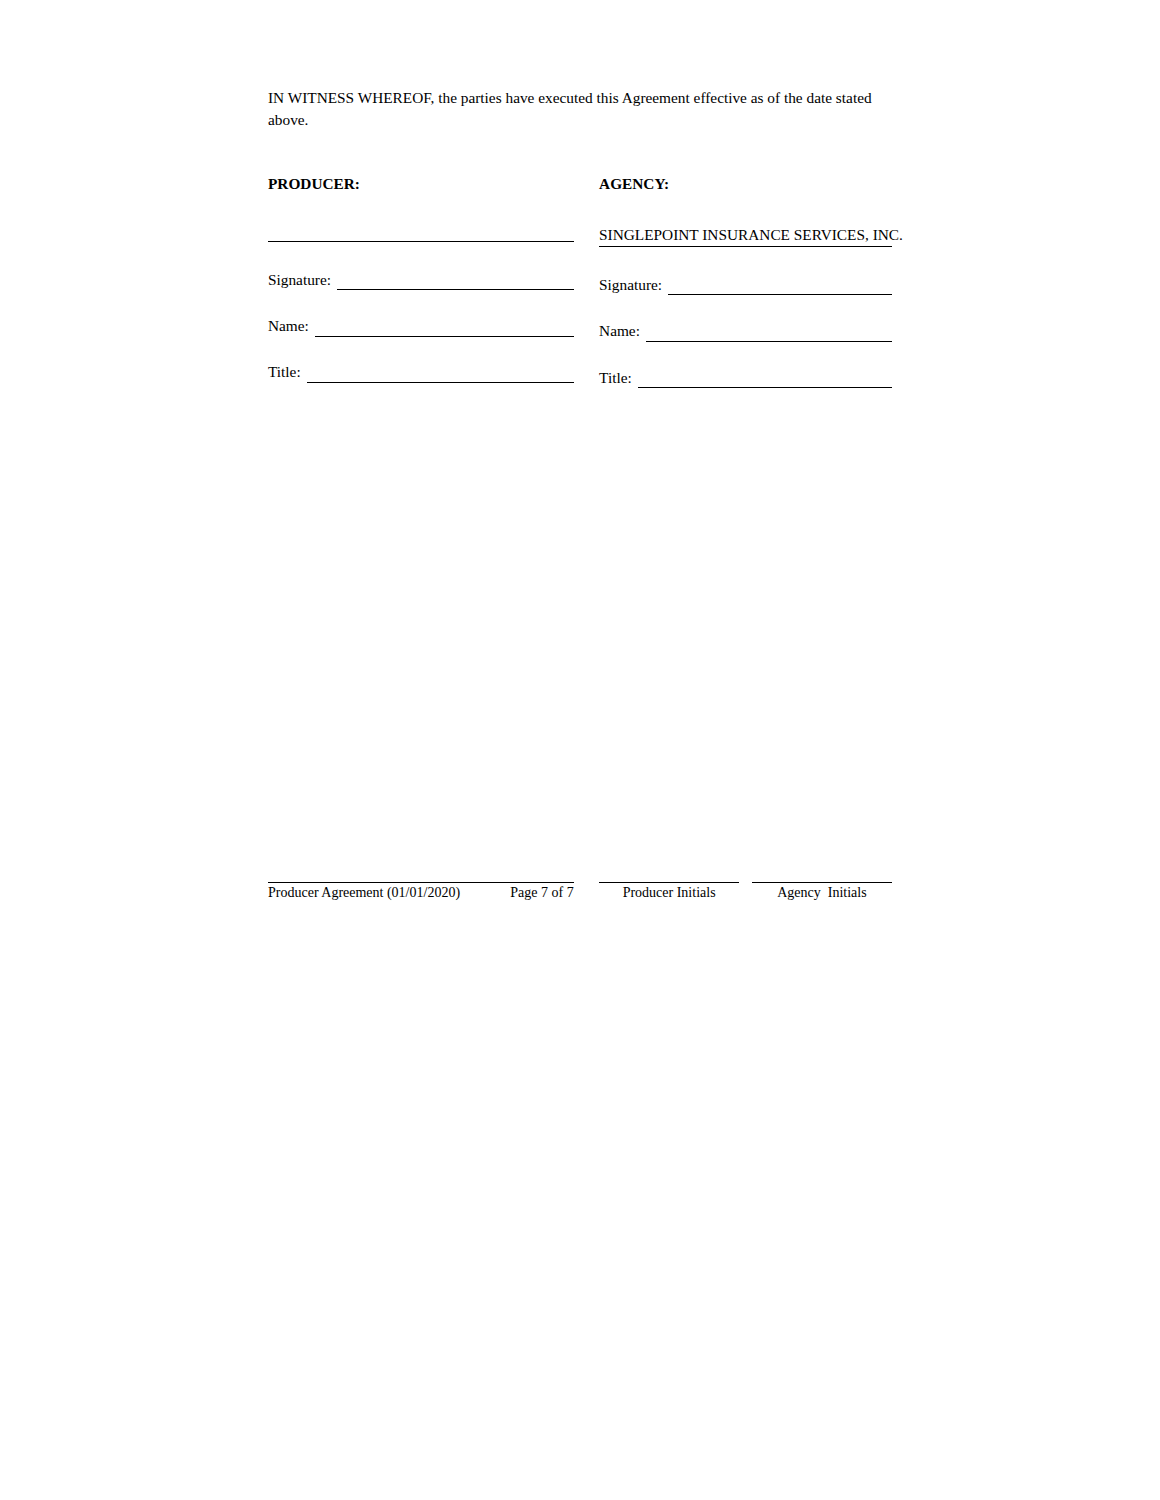IN WITNESS WHEREOF, the parties have executed this Agreement effective as of the date stated above.
| PRODUCER: Signature: Name: Title: | | AGENCY: SINGLEPOINT INSURANCE SERVICES, INC. Signature: Name: Title: |
| Producer Agreement (01/01/2020) Page 7 of 7 | | Producer Initials | | Agency Initials |